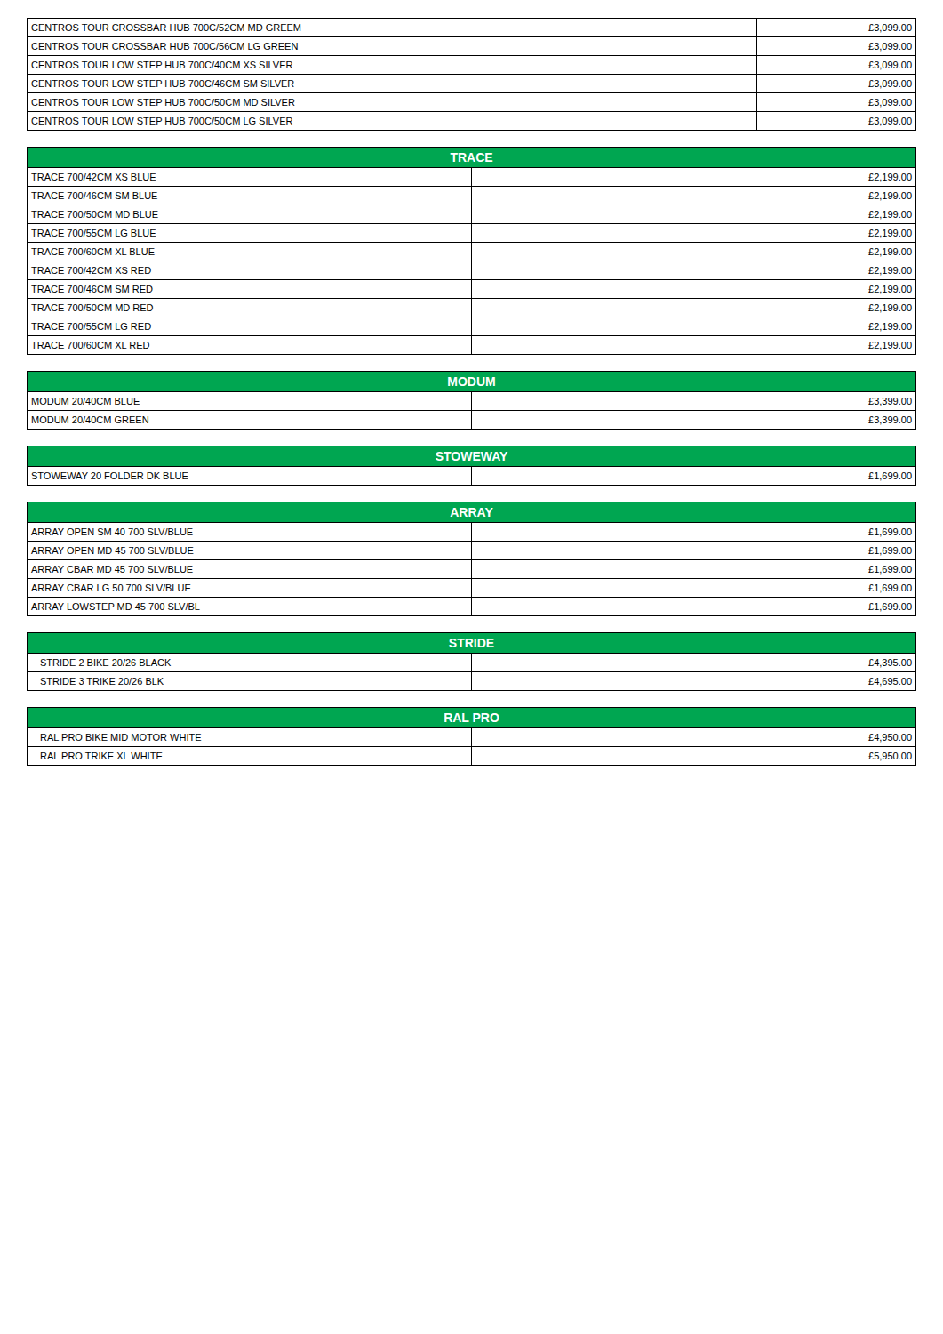| CENTROS TOUR CROSSBAR HUB 700C/52CM MD GREEM | £3,099.00 |
| CENTROS TOUR CROSSBAR HUB 700C/56CM LG GREEN | £3,099.00 |
| CENTROS TOUR LOW STEP HUB 700C/40CM XS SILVER | £3,099.00 |
| CENTROS TOUR LOW STEP HUB 700C/46CM SM SILVER | £3,099.00 |
| CENTROS TOUR LOW STEP HUB 700C/50CM MD SILVER | £3,099.00 |
| CENTROS TOUR LOW STEP HUB 700C/50CM LG SILVER | £3,099.00 |
| TRACE |
| TRACE 700/42CM XS BLUE | £2,199.00 |
| TRACE 700/46CM SM BLUE | £2,199.00 |
| TRACE 700/50CM MD BLUE | £2,199.00 |
| TRACE 700/55CM LG BLUE | £2,199.00 |
| TRACE 700/60CM XL BLUE | £2,199.00 |
| TRACE 700/42CM XS RED | £2,199.00 |
| TRACE 700/46CM SM RED | £2,199.00 |
| TRACE 700/50CM MD RED | £2,199.00 |
| TRACE 700/55CM LG RED | £2,199.00 |
| TRACE 700/60CM XL RED | £2,199.00 |
| MODUM |
| MODUM 20/40CM BLUE | £3,399.00 |
| MODUM 20/40CM GREEN | £3,399.00 |
| STOWEWAY |
| STOWEWAY 20 FOLDER DK BLUE | £1,699.00 |
| ARRAY |
| ARRAY OPEN SM 40 700 SLV/BLUE | £1,699.00 |
| ARRAY OPEN MD 45 700 SLV/BLUE | £1,699.00 |
| ARRAY CBAR MD 45 700 SLV/BLUE | £1,699.00 |
| ARRAY CBAR LG 50 700 SLV/BLUE | £1,699.00 |
| ARRAY LOWSTEP MD 45 700 SLV/BL | £1,699.00 |
| STRIDE |
| STRIDE 2 BIKE 20/26 BLACK | £4,395.00 |
| STRIDE 3 TRIKE 20/26 BLK | £4,695.00 |
| RAL PRO |
| RAL PRO BIKE MID MOTOR WHITE | £4,950.00 |
| RAL PRO TRIKE XL WHITE | £5,950.00 |